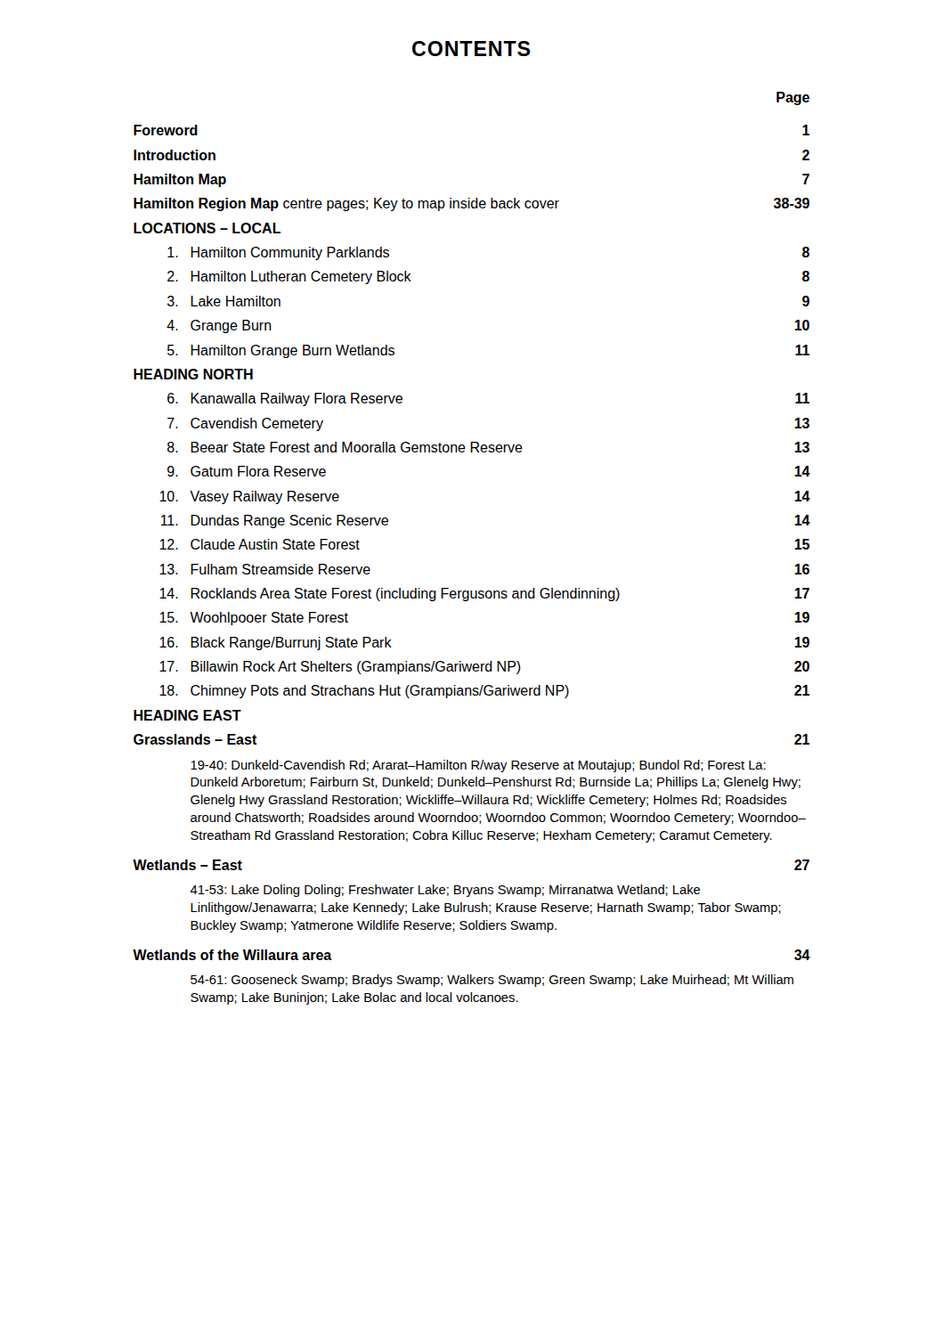CONTENTS
Page
| Foreword | 1 |
| Introduction | 2 |
| Hamilton Map | 7 |
| Hamilton Region Map centre pages; Key to map inside back cover | 38-39 |
| LOCATIONS – LOCAL |
| 1. | Hamilton Community Parklands | 8 |
| 2. | Hamilton Lutheran Cemetery Block | 8 |
| 3. | Lake Hamilton | 9 |
| 4. | Grange Burn | 10 |
| 5. | Hamilton Grange Burn Wetlands | 11 |
| HEADING NORTH |
| 6. | Kanawalla Railway Flora Reserve | 11 |
| 7. | Cavendish Cemetery | 13 |
| 8. | Beear State Forest and Mooralla Gemstone Reserve | 13 |
| 9. | Gatum Flora Reserve | 14 |
| 10. | Vasey Railway Reserve | 14 |
| 11. | Dundas Range Scenic Reserve | 14 |
| 12. | Claude Austin State Forest | 15 |
| 13. | Fulham Streamside Reserve | 16 |
| 14. | Rocklands Area State Forest (including Fergusons and Glendinning) | 17 |
| 15. | Woohlpooer State Forest | 19 |
| 16. | Black Range/Burrunj State Park | 19 |
| 17. | Billawin Rock Art Shelters (Grampians/Gariwerd NP) | 20 |
| 18. | Chimney Pots and Strachans Hut (Grampians/Gariwerd NP) | 21 |
| HEADING EAST |
| Grasslands – East | 21 |
| | 19-40: Dunkeld-Cavendish Rd; Ararat–Hamilton R/way Reserve at Moutajup; Bundol Rd; Forest La: Dunkeld Arboretum; Fairburn St, Dunkeld; Dunkeld–Penshurst Rd; Burnside La; Phillips La; Glenelg Hwy; Glenelg Hwy Grassland Restoration; Wickliffe–Willaura Rd; Wickliffe Cemetery; Holmes Rd; Roadsides around Chatsworth; Roadsides around Woorndoo; Woorndoo Common; Woorndoo Cemetery; Woorndoo–Streatham Rd Grassland Restoration; Cobra Killuc Reserve; Hexham Cemetery; Caramut Cemetery. |
| Wetlands – East | 27 |
| | 41-53: Lake Doling Doling; Freshwater Lake; Bryans Swamp; Mirranatwa Wetland; Lake Linlithgow/Jenawarra; Lake Kennedy; Lake Bulrush; Krause Reserve; Harnath Swamp; Tabor Swamp; Buckley Swamp; Yatmerone Wildlife Reserve; Soldiers Swamp. |
| Wetlands of the Willaura area | 34 |
| | 54-61: Gooseneck Swamp; Bradys Swamp; Walkers Swamp; Green Swamp; Lake Muirhead; Mt William Swamp; Lake Buninjon; Lake Bolac and local volcanoes. |